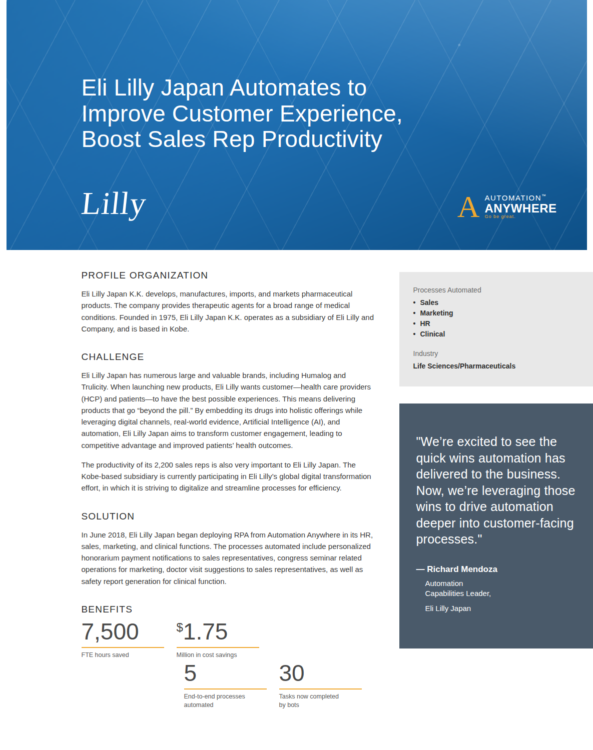Eli Lilly Japan Automates to
Improve Customer Experience,
Boost Sales Rep Productivity
Lilly
A
AUTOMATION™
ANYWHERE
Go be great.
PROFILE ORGANIZATION
Eli Lilly Japan K.K. develops, manufactures, imports, and markets pharmaceutical products. The company provides therapeutic agents for a broad range of medical conditions. Founded in 1975, Eli Lilly Japan K.K. operates as a subsidiary of Eli Lilly and Company, and is based in Kobe.
CHALLENGE
Eli Lilly Japan has numerous large and valuable brands, including Humalog and Trulicity. When launching new products, Eli Lilly wants customer—health care providers (HCP) and patients—to have the best possible experiences. This means delivering products that go “beyond the pill.” By embedding its drugs into holistic offerings while leveraging digital channels, real-world evidence, Artificial Intelligence (AI), and automation, Eli Lilly Japan aims to transform customer engagement, leading to competitive advantage and improved patients’ health outcomes.
The productivity of its 2,200 sales reps is also very important to Eli Lilly Japan. The Kobe-based subsidiary is currently participating in Eli Lilly’s global digital transformation effort, in which it is striving to digitalize and streamline processes for efficiency.
SOLUTION
In June 2018, Eli Lilly Japan began deploying RPA from Automation Anywhere in its HR, sales, marketing, and clinical functions. The processes automated include personalized honorarium payment notifications to sales representatives, congress seminar related operations for marketing, doctor visit suggestions to sales representatives, as well as safety report generation for clinical function.
BENEFITS
7,500
FTE hours saved
$1.75
Million in cost savings
5
End-to-end processes
automated
30
Tasks now completed
by bots
Processes Automated
Sales
Marketing
HR
Clinical
Industry
Life Sciences/Pharmaceuticals
"We’re excited to see the quick wins automation has delivered to the business. Now, we’re leveraging those wins to drive automation deeper into customer-facing processes."
— Richard Mendoza
Automation
Capabilities Leader, Eli Lilly Japan